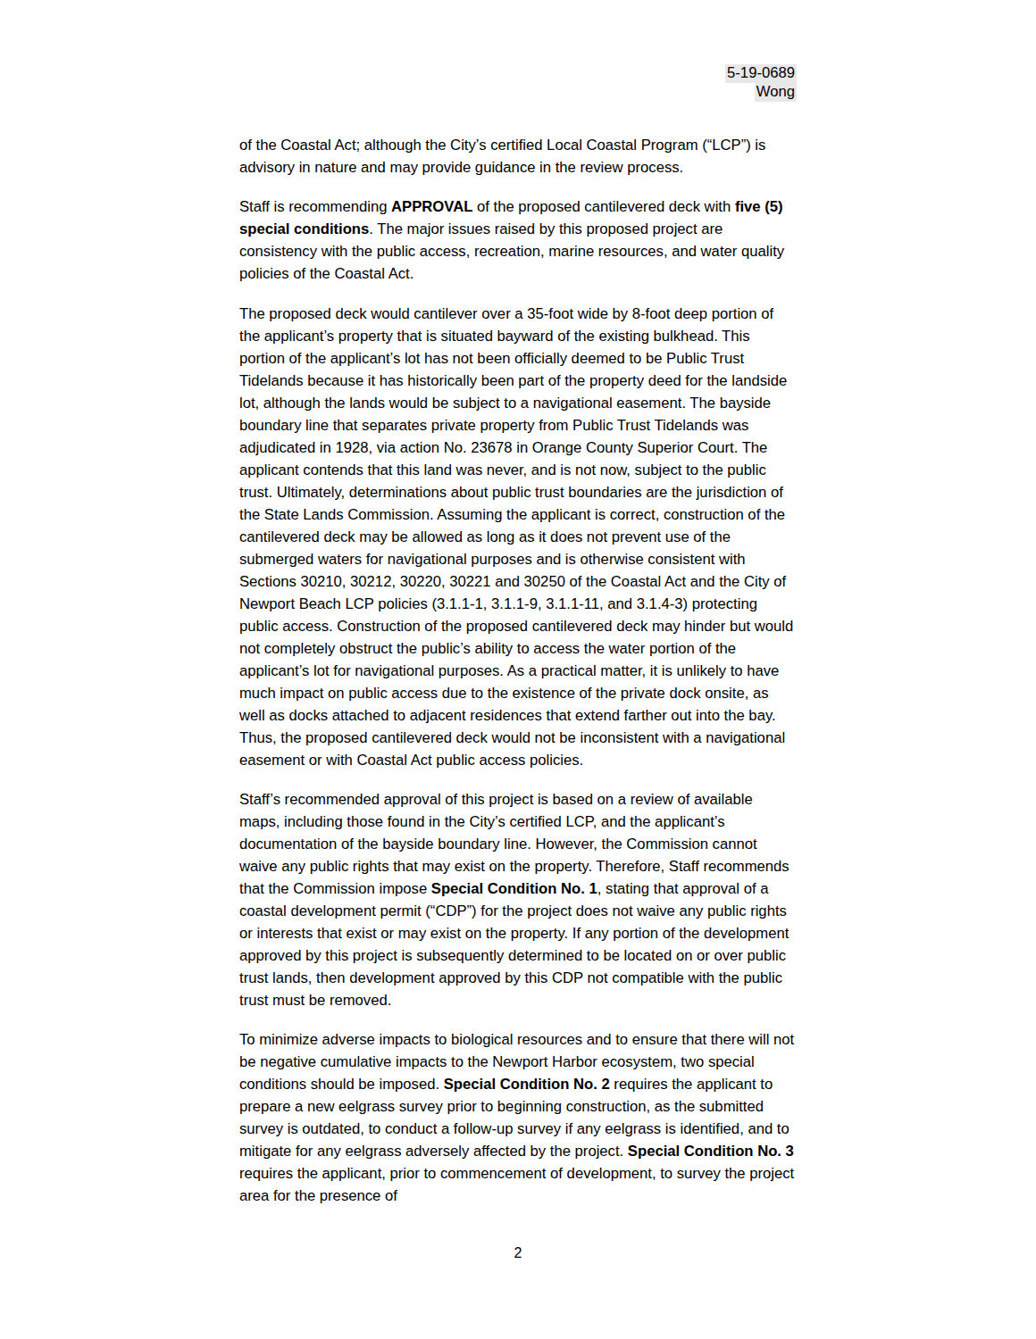5-19-0689
Wong
of the Coastal Act; although the City’s certified Local Coastal Program (“LCP”) is advisory in nature and may provide guidance in the review process.
Staff is recommending APPROVAL of the proposed cantilevered deck with five (5) special conditions. The major issues raised by this proposed project are consistency with the public access, recreation, marine resources, and water quality policies of the Coastal Act.
The proposed deck would cantilever over a 35-foot wide by 8-foot deep portion of the applicant’s property that is situated bayward of the existing bulkhead. This portion of the applicant’s lot has not been officially deemed to be Public Trust Tidelands because it has historically been part of the property deed for the landside lot, although the lands would be subject to a navigational easement. The bayside boundary line that separates private property from Public Trust Tidelands was adjudicated in 1928, via action No. 23678 in Orange County Superior Court. The applicant contends that this land was never, and is not now, subject to the public trust. Ultimately, determinations about public trust boundaries are the jurisdiction of the State Lands Commission. Assuming the applicant is correct, construction of the cantilevered deck may be allowed as long as it does not prevent use of the submerged waters for navigational purposes and is otherwise consistent with Sections 30210, 30212, 30220, 30221 and 30250 of the Coastal Act and the City of Newport Beach LCP policies (3.1.1-1, 3.1.1-9, 3.1.1-11, and 3.1.4-3) protecting public access. Construction of the proposed cantilevered deck may hinder but would not completely obstruct the public’s ability to access the water portion of the applicant’s lot for navigational purposes. As a practical matter, it is unlikely to have much impact on public access due to the existence of the private dock onsite, as well as docks attached to adjacent residences that extend farther out into the bay. Thus, the proposed cantilevered deck would not be inconsistent with a navigational easement or with Coastal Act public access policies.
Staff’s recommended approval of this project is based on a review of available maps, including those found in the City’s certified LCP, and the applicant’s documentation of the bayside boundary line. However, the Commission cannot waive any public rights that may exist on the property. Therefore, Staff recommends that the Commission impose Special Condition No. 1, stating that approval of a coastal development permit (“CDP”) for the project does not waive any public rights or interests that exist or may exist on the property. If any portion of the development approved by this project is subsequently determined to be located on or over public trust lands, then development approved by this CDP not compatible with the public trust must be removed.
To minimize adverse impacts to biological resources and to ensure that there will not be negative cumulative impacts to the Newport Harbor ecosystem, two special conditions should be imposed. Special Condition No. 2 requires the applicant to prepare a new eelgrass survey prior to beginning construction, as the submitted survey is outdated, to conduct a follow-up survey if any eelgrass is identified, and to mitigate for any eelgrass adversely affected by the project. Special Condition No. 3 requires the applicant, prior to commencement of development, to survey the project area for the presence of
2